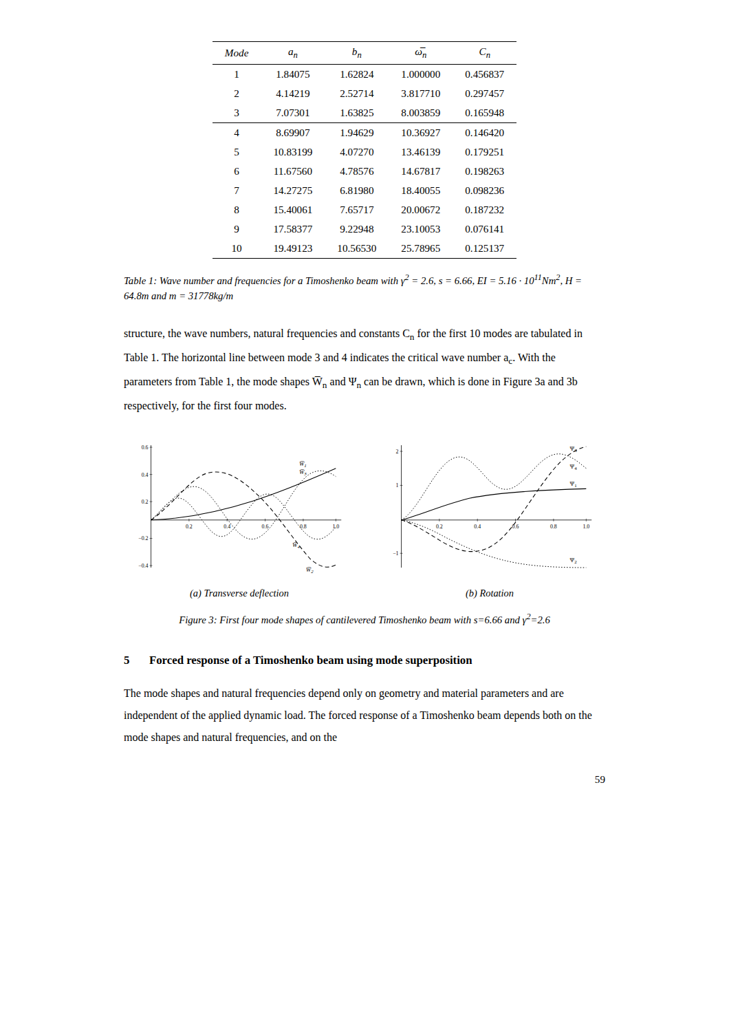| Mode | a n | b n | ω̅ n | C n |
| --- | --- | --- | --- | --- |
| 1 | 1.84075 | 1.62824 | 1.000000 | 0.456837 |
| 2 | 4.14219 | 2.52714 | 3.817710 | 0.297457 |
| 3 | 7.07301 | 1.63825 | 8.003859 | 0.165948 |
| 4 | 8.69907 | 1.94629 | 10.36927 | 0.146420 |
| 5 | 10.83199 | 4.07270 | 13.46139 | 0.179251 |
| 6 | 11.67560 | 4.78576 | 14.67817 | 0.198263 |
| 7 | 14.27275 | 6.81980 | 18.40055 | 0.098236 |
| 8 | 15.40061 | 7.65717 | 20.00672 | 0.187232 |
| 9 | 17.58377 | 9.22948 | 23.10053 | 0.076141 |
| 10 | 19.49123 | 10.56530 | 25.78965 | 0.125137 |
Table 1: Wave number and frequencies for a Timoshenko beam with γ2 = 2.6, s = 6.66, EI = 5.16 · 1011Nm2, H = 64.8m and m = 31778kg/m
structure, the wave numbers, natural frequencies and constants Cn for the first 10 modes are tabulated in Table 1. The horizontal line between mode 3 and 4 indicates the critical wave number ac. With the parameters from Table 1, the mode shapes W̅n and Ψn can be drawn, which is done in Figure 3a and 3b respectively, for the first four modes.
0.6 0.4 0.2 −0.2 −0.4 0.2 0.4 0.6 0.8 1.0 W̅1 W̅2 W̅3 W̅4
(a) Transverse deflection
2 1 −1 0.2 0.4 0.6 0.8 1.0 Ψ1 Ψ2 Ψ3 Ψ4
(b) Rotation
Figure 3: First four mode shapes of cantilevered Timoshenko beam with s=6.66 and γ2=2.6
5 Forced response of a Timoshenko beam using mode superposition
The mode shapes and natural frequencies depend only on geometry and material parameters and are independent of the applied dynamic load. The forced response of a Timoshenko beam depends both on the mode shapes and natural frequencies, and on the
59